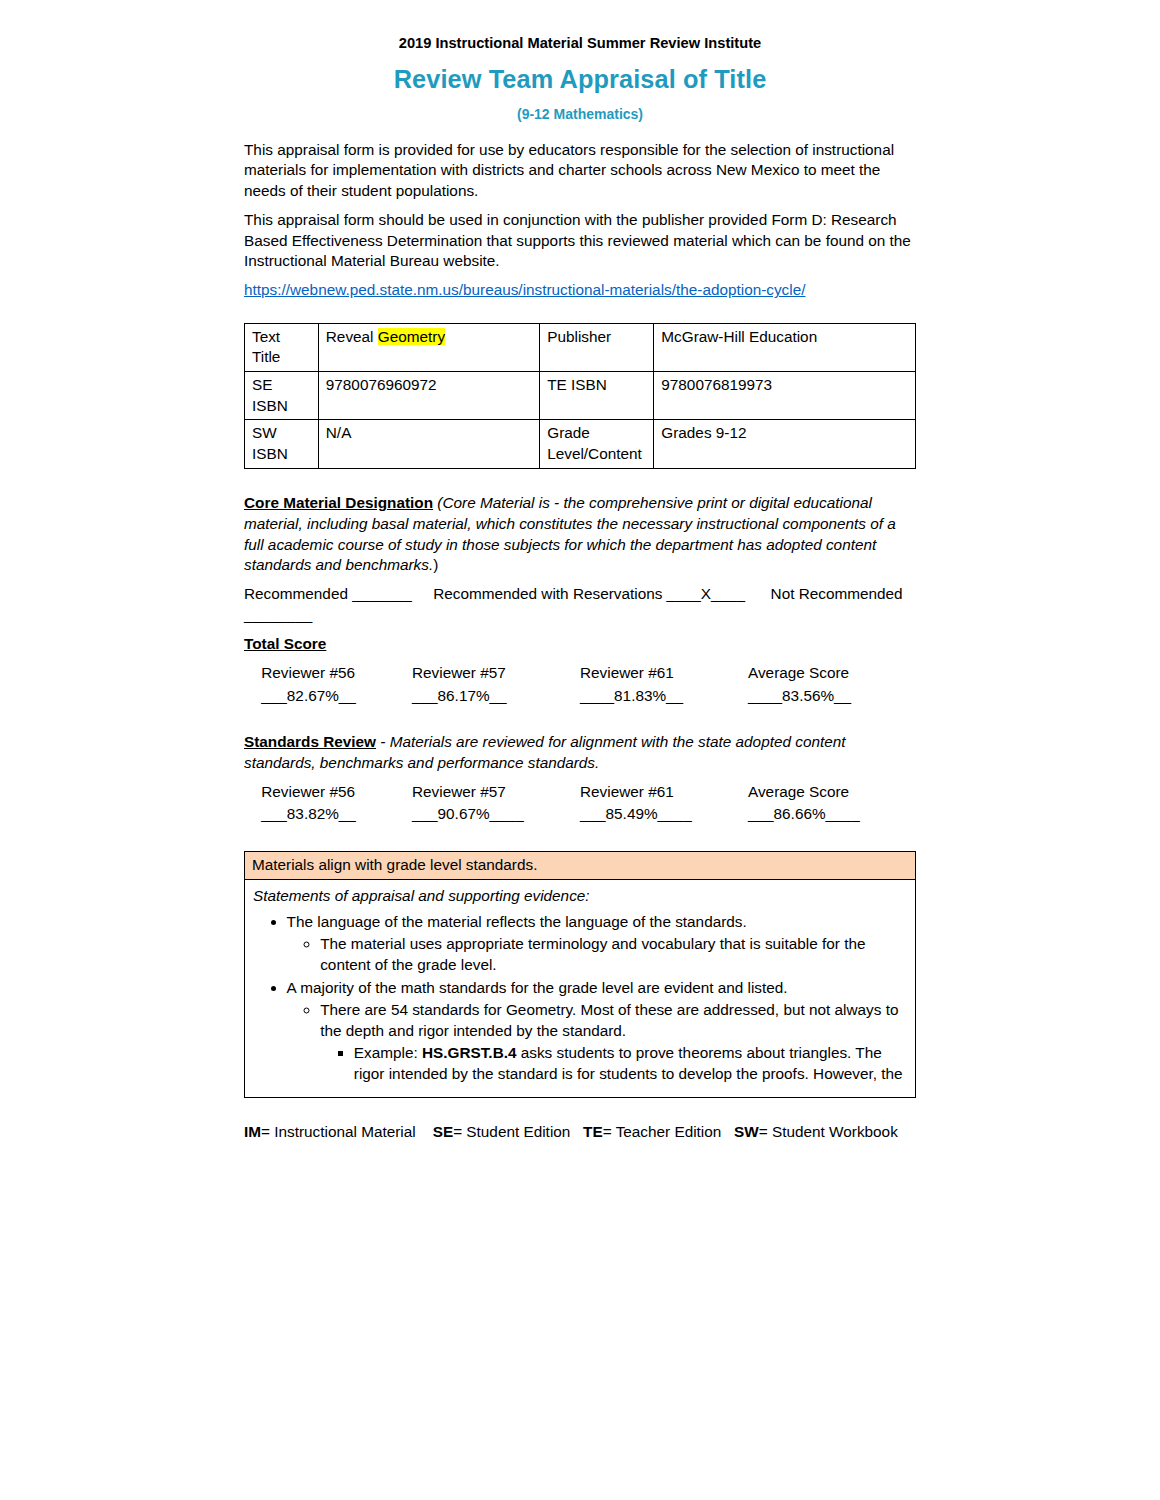2019 Instructional Material Summer Review Institute
Review Team Appraisal of Title
(9-12 Mathematics)
This appraisal form is provided for use by educators responsible for the selection of instructional materials for implementation with districts and charter schools across New Mexico to meet the needs of their student populations.
This appraisal form should be used in conjunction with the publisher provided Form D: Research Based Effectiveness Determination that supports this reviewed material which can be found on the Instructional Material Bureau website.
https://webnew.ped.state.nm.us/bureaus/instructional-materials/the-adoption-cycle/
| Text Title | Reveal Geometry | Publisher | McGraw-Hill Education |
| SE ISBN | 9780076960972 | TE ISBN | 9780076819973 |
| SW ISBN | N/A | Grade Level/Content | Grades 9-12 |
Core Material Designation (Core Material is - the comprehensive print or digital educational material, including basal material, which constitutes the necessary instructional components of a full academic course of study in those subjects for which the department has adopted content standards and benchmarks.)
Recommended _______ Recommended with Reservations ____X____ Not Recommended ________
Total Score
| Reviewer #56 | Reviewer #57 | Reviewer #61 | Average Score |
| ___82.67%__ | ___86.17%__ | ____81.83%__ | ____83.56%__ |
Standards Review - Materials are reviewed for alignment with the state adopted content standards, benchmarks and performance standards.
| Reviewer #56 | Reviewer #57 | Reviewer #61 | Average Score |
| ___83.82%__ | ___90.67%____ | ___85.49%____ | ___86.66%____ |
Materials align with grade level standards.
Statements of appraisal and supporting evidence:
The language of the material reflects the language of the standards.
The material uses appropriate terminology and vocabulary that is suitable for the content of the grade level.
A majority of the math standards for the grade level are evident and listed.
There are 54 standards for Geometry. Most of these are addressed, but not always to the depth and rigor intended by the standard.
Example: HS.GRST.B.4 asks students to prove theorems about triangles. The rigor intended by the standard is for students to develop the proofs. However, the
IM= Instructional Material SE= Student Edition TE= Teacher Edition SW= Student Workbook